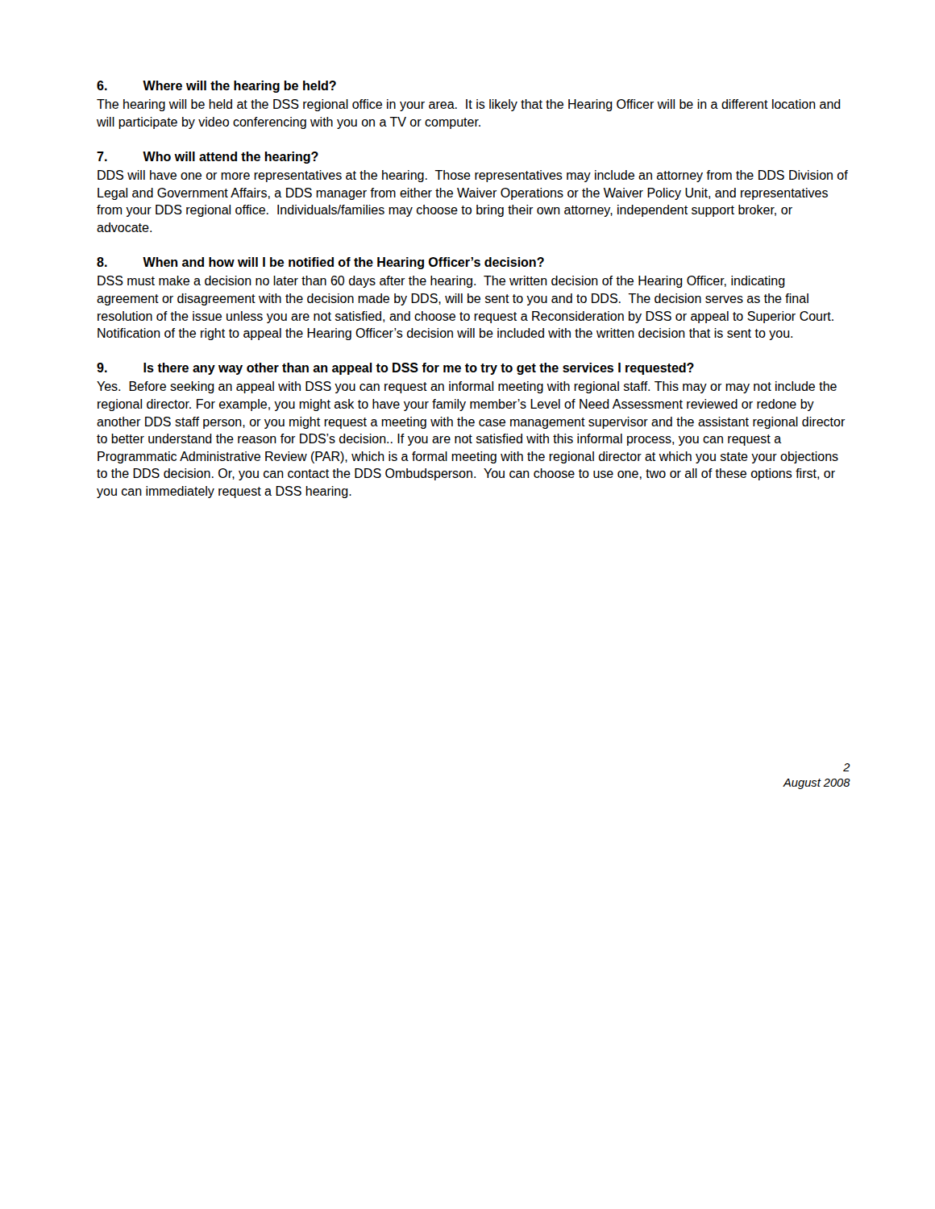6. Where will the hearing be held?
The hearing will be held at the DSS regional office in your area. It is likely that the Hearing Officer will be in a different location and will participate by video conferencing with you on a TV or computer.
7. Who will attend the hearing?
DDS will have one or more representatives at the hearing. Those representatives may include an attorney from the DDS Division of Legal and Government Affairs, a DDS manager from either the Waiver Operations or the Waiver Policy Unit, and representatives from your DDS regional office. Individuals/families may choose to bring their own attorney, independent support broker, or advocate.
8. When and how will I be notified of the Hearing Officer’s decision?
DSS must make a decision no later than 60 days after the hearing. The written decision of the Hearing Officer, indicating agreement or disagreement with the decision made by DDS, will be sent to you and to DDS. The decision serves as the final resolution of the issue unless you are not satisfied, and choose to request a Reconsideration by DSS or appeal to Superior Court. Notification of the right to appeal the Hearing Officer’s decision will be included with the written decision that is sent to you.
9. Is there any way other than an appeal to DSS for me to try to get the services I requested?
Yes. Before seeking an appeal with DSS you can request an informal meeting with regional staff. This may or may not include the regional director. For example, you might ask to have your family member’s Level of Need Assessment reviewed or redone by another DDS staff person, or you might request a meeting with the case management supervisor and the assistant regional director to better understand the reason for DDS’s decision.. If you are not satisfied with this informal process, you can request a Programmatic Administrative Review (PAR), which is a formal meeting with the regional director at which you state your objections to the DDS decision. Or, you can contact the DDS Ombudsperson. You can choose to use one, two or all of these options first, or you can immediately request a DSS hearing.
2
August 2008